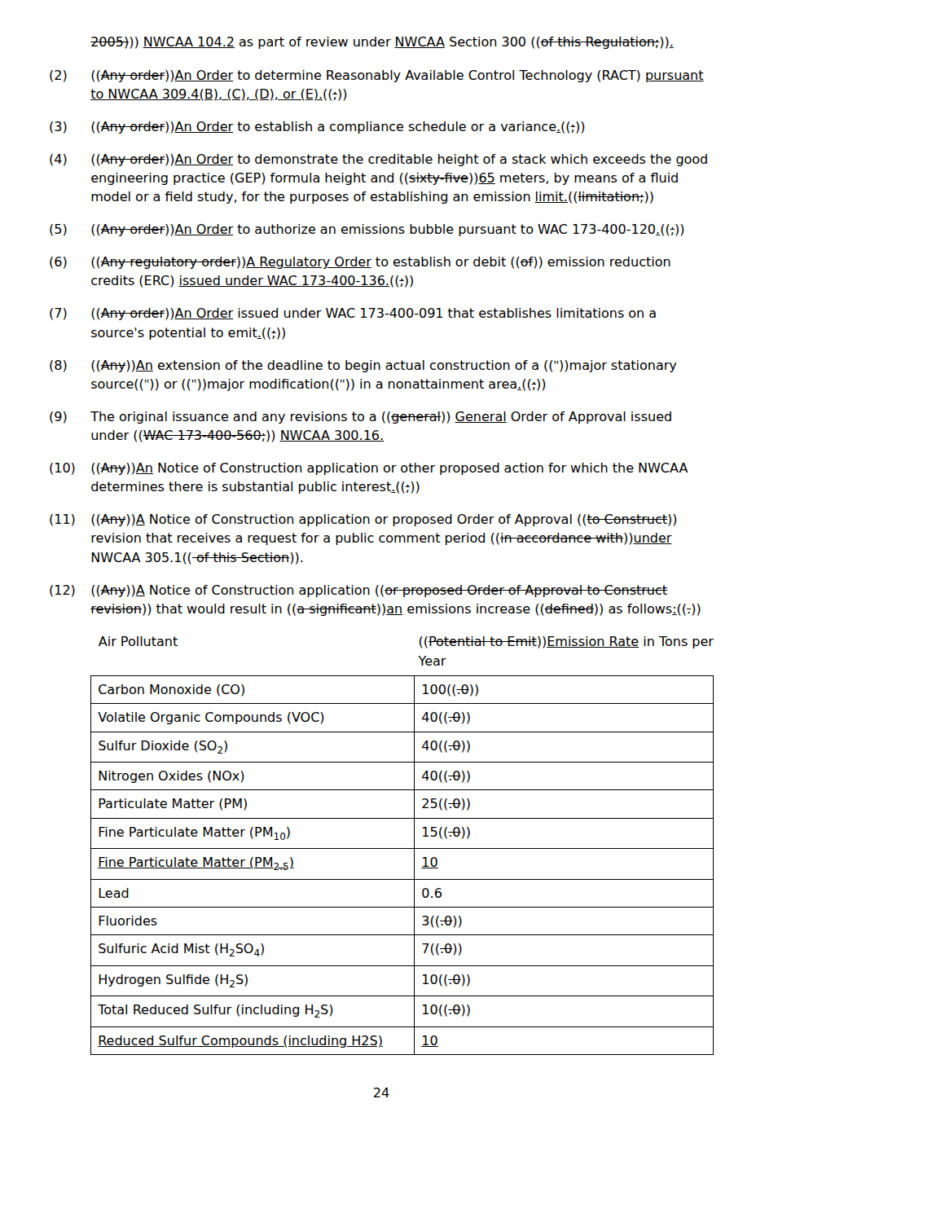2005))) NWCAA 104.2 as part of review under NWCAA Section 300 ((of this Regulation;)).
(2) ((Any order))An Order to determine Reasonably Available Control Technology (RACT) pursuant to NWCAA 309.4(B), (C), (D), or (E).((;))
(3) ((Any order))An Order to establish a compliance schedule or a variance.((;))
(4) ((Any order))An Order to demonstrate the creditable height of a stack which exceeds the good engineering practice (GEP) formula height and ((sixty-five))65 meters, by means of a fluid model or a field study, for the purposes of establishing an emission limit.((limitation;))
(5) ((Any order))An Order to authorize an emissions bubble pursuant to WAC 173-400-120.((;))
(6) ((Any regulatory order))A Regulatory Order to establish or debit ((of)) emission reduction credits (ERC) issued under WAC 173-400-136.((;))
(7) ((Any order))An Order issued under WAC 173-400-091 that establishes limitations on a source's potential to emit.((;))
(8) ((Any))An extension of the deadline to begin actual construction of a (("))major stationary source((")) or (("))major modification((")) in a nonattainment area.((;))
(9) The original issuance and any revisions to a ((general)) General Order of Approval issued under ((WAC 173-400-560;)) NWCAA 300.16.
(10) ((Any))An Notice of Construction application or other proposed action for which the NWCAA determines there is substantial public interest.((;))
(11) ((Any))A Notice of Construction application or proposed Order of Approval ((to Construct)) revision that receives a request for a public comment period ((in accordance with))under NWCAA 305.1(( of this Section)).
(12) ((Any))A Notice of Construction application ((or proposed Order of Approval to Construct revision)) that would result in ((a significant))an emissions increase ((defined)) as follows:((.))
Air Pollutant
((Potential to Emit))Emission Rate in Tons per Year
| Carbon Monoxide (CO) | 100(( .0 )) |
| Volatile Organic Compounds (VOC) | 40(( .0 )) |
| Sulfur Dioxide (SO 2 ) | 40(( .0 )) |
| Nitrogen Oxides (NOx) | 40(( .0 )) |
| Particulate Matter (PM) | 25(( .0 )) |
| Fine Particulate Matter (PM 10 ) | 15(( .0 )) |
| Fine Particulate Matter (PM 2.5 ) | 10 |
| Lead | 0.6 |
| Fluorides | 3(( .0 )) |
| Sulfuric Acid Mist (H 2 SO 4 ) | 7(( .0 )) |
| Hydrogen Sulfide (H 2 S) | 10(( .0 )) |
| Total Reduced Sulfur (including H 2 S) | 10(( .0 )) |
| Reduced Sulfur Compounds (including H2S) | 10 |
24